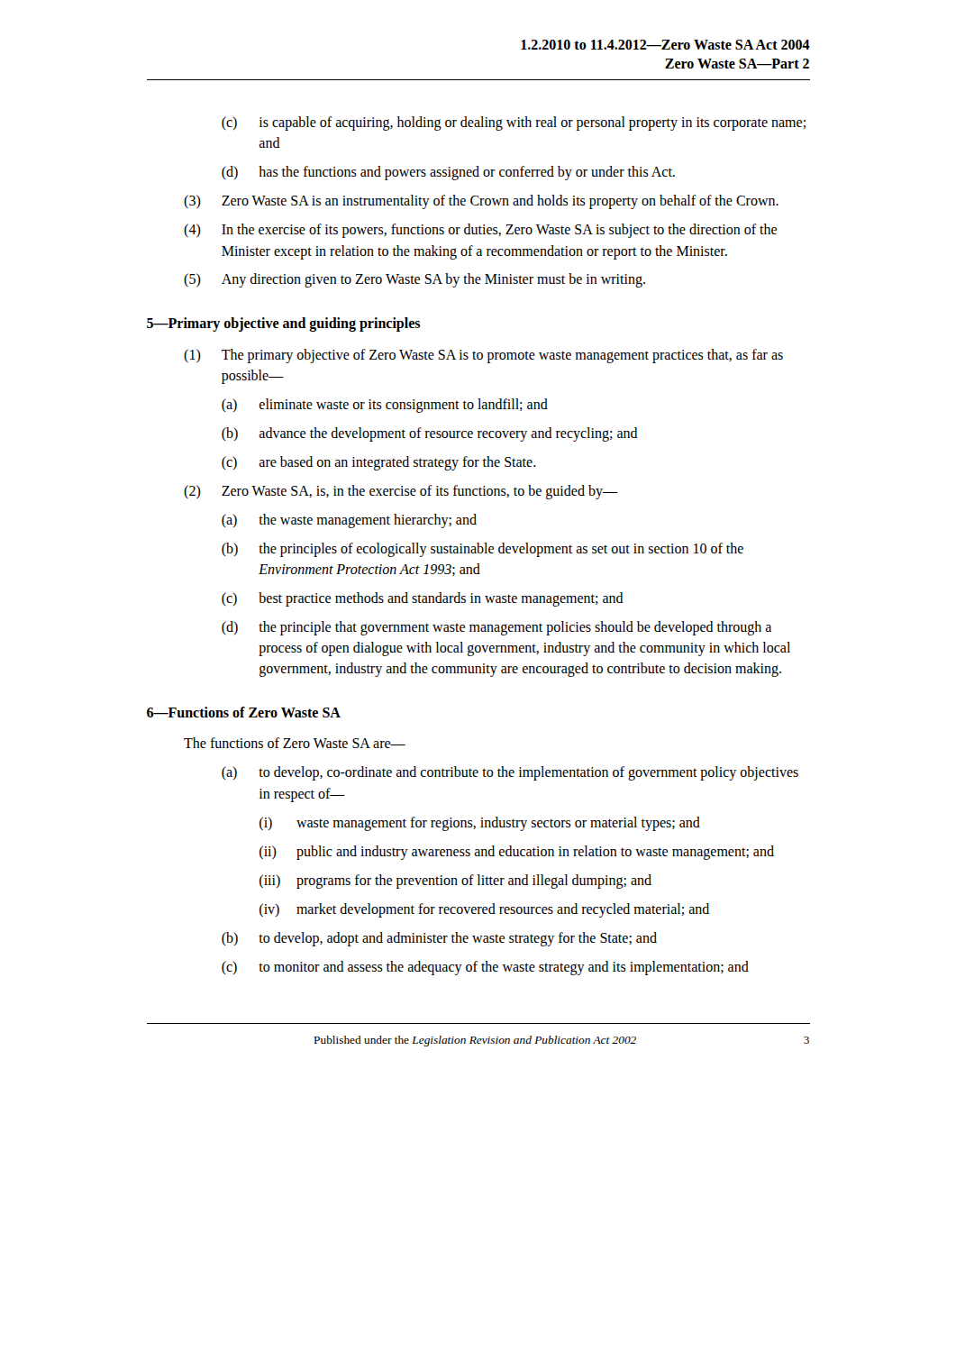1.2.2010 to 11.4.2012—Zero Waste SA Act 2004 Zero Waste SA—Part 2
(c) is capable of acquiring, holding or dealing with real or personal property in its corporate name; and
(d) has the functions and powers assigned or conferred by or under this Act.
(3) Zero Waste SA is an instrumentality of the Crown and holds its property on behalf of the Crown.
(4) In the exercise of its powers, functions or duties, Zero Waste SA is subject to the direction of the Minister except in relation to the making of a recommendation or report to the Minister.
(5) Any direction given to Zero Waste SA by the Minister must be in writing.
5—Primary objective and guiding principles
(1) The primary objective of Zero Waste SA is to promote waste management practices that, as far as possible—
(a) eliminate waste or its consignment to landfill; and
(b) advance the development of resource recovery and recycling; and
(c) are based on an integrated strategy for the State.
(2) Zero Waste SA, is, in the exercise of its functions, to be guided by—
(a) the waste management hierarchy; and
(b) the principles of ecologically sustainable development as set out in section 10 of the Environment Protection Act 1993; and
(c) best practice methods and standards in waste management; and
(d) the principle that government waste management policies should be developed through a process of open dialogue with local government, industry and the community in which local government, industry and the community are encouraged to contribute to decision making.
6—Functions of Zero Waste SA
The functions of Zero Waste SA are—
(a) to develop, co-ordinate and contribute to the implementation of government policy objectives in respect of—
(i) waste management for regions, industry sectors or material types; and
(ii) public and industry awareness and education in relation to waste management; and
(iii) programs for the prevention of litter and illegal dumping; and
(iv) market development for recovered resources and recycled material; and
(b) to develop, adopt and administer the waste strategy for the State; and
(c) to monitor and assess the adequacy of the waste strategy and its implementation; and
Published under the Legislation Revision and Publication Act 2002 3